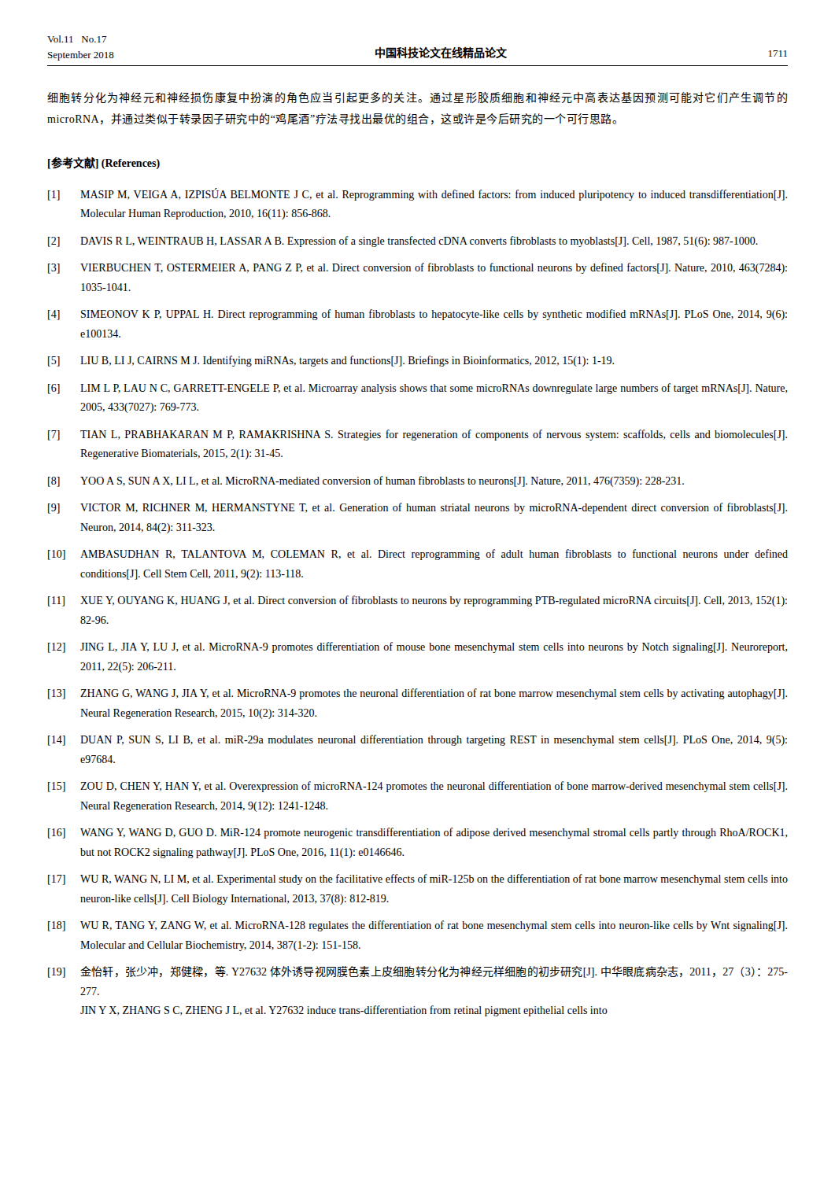Vol.11 No.17
September 2018
中国科技论文在线精品论文
1711
细胞转分化为神经元和神经损伤康复中扮演的角色应当引起更多的关注。通过星形胶质细胞和神经元中高表达基因预测可能对它们产生调节的 microRNA，并通过类似于转录因子研究中的“鸡尾酒”疗法寻找出最优的组合，这或许是今后研究的一个可行思路。
[参考文献] (References)
MASIP M, VEIGA A, IZPISÚA BELMONTE J C, et al. Reprogramming with defined factors: from induced pluripotency to induced transdifferentiation[J]. Molecular Human Reproduction, 2010, 16(11): 856-868.
DAVIS R L, WEINTRAUB H, LASSAR A B. Expression of a single transfected cDNA converts fibroblasts to myoblasts[J]. Cell, 1987, 51(6): 987-1000.
VIERBUCHEN T, OSTERMEIER A, PANG Z P, et al. Direct conversion of fibroblasts to functional neurons by defined factors[J]. Nature, 2010, 463(7284): 1035-1041.
SIMEONOV K P, UPPAL H. Direct reprogramming of human fibroblasts to hepatocyte-like cells by synthetic modified mRNAs[J]. PLoS One, 2014, 9(6): e100134.
LIU B, LI J, CAIRNS M J. Identifying miRNAs, targets and functions[J]. Briefings in Bioinformatics, 2012, 15(1): 1-19.
LIM L P, LAU N C, GARRETT-ENGELE P, et al. Microarray analysis shows that some microRNAs downregulate large numbers of target mRNAs[J]. Nature, 2005, 433(7027): 769-773.
TIAN L, PRABHAKARAN M P, RAMAKRISHNA S. Strategies for regeneration of components of nervous system: scaffolds, cells and biomolecules[J]. Regenerative Biomaterials, 2015, 2(1): 31-45.
YOO A S, SUN A X, LI L, et al. MicroRNA-mediated conversion of human fibroblasts to neurons[J]. Nature, 2011, 476(7359): 228-231.
VICTOR M, RICHNER M, HERMANSTYNE T, et al. Generation of human striatal neurons by microRNA-dependent direct conversion of fibroblasts[J]. Neuron, 2014, 84(2): 311-323.
AMBASUDHAN R, TALANTOVA M, COLEMAN R, et al. Direct reprogramming of adult human fibroblasts to functional neurons under defined conditions[J]. Cell Stem Cell, 2011, 9(2): 113-118.
XUE Y, OUYANG K, HUANG J, et al. Direct conversion of fibroblasts to neurons by reprogramming PTB-regulated microRNA circuits[J]. Cell, 2013, 152(1): 82-96.
JING L, JIA Y, LU J, et al. MicroRNA-9 promotes differentiation of mouse bone mesenchymal stem cells into neurons by Notch signaling[J]. Neuroreport, 2011, 22(5): 206-211.
ZHANG G, WANG J, JIA Y, et al. MicroRNA-9 promotes the neuronal differentiation of rat bone marrow mesenchymal stem cells by activating autophagy[J]. Neural Regeneration Research, 2015, 10(2): 314-320.
DUAN P, SUN S, LI B, et al. miR-29a modulates neuronal differentiation through targeting REST in mesenchymal stem cells[J]. PLoS One, 2014, 9(5): e97684.
ZOU D, CHEN Y, HAN Y, et al. Overexpression of microRNA-124 promotes the neuronal differentiation of bone marrow-derived mesenchymal stem cells[J]. Neural Regeneration Research, 2014, 9(12): 1241-1248.
WANG Y, WANG D, GUO D. MiR-124 promote neurogenic transdifferentiation of adipose derived mesenchymal stromal cells partly through RhoA/ROCK1, but not ROCK2 signaling pathway[J]. PLoS One, 2016, 11(1): e0146646.
WU R, WANG N, LI M, et al. Experimental study on the facilitative effects of miR-125b on the differentiation of rat bone marrow mesenchymal stem cells into neuron-like cells[J]. Cell Biology International, 2013, 37(8): 812-819.
WU R, TANG Y, ZANG W, et al. MicroRNA-128 regulates the differentiation of rat bone mesenchymal stem cells into neuron-like cells by Wnt signaling[J]. Molecular and Cellular Biochemistry, 2014, 387(1-2): 151-158.
金怡轩，张少冲，郑健樑，等. Y27632 体外诱导视网膜色素上皮细胞转分化为神经元样细胞的初步研究[J]. 中华眼底病杂志，2011，27（3）：275-277. JIN Y X, ZHANG S C, ZHENG J L, et al. Y27632 induce trans-differentiation from retinal pigment epithelial cells into